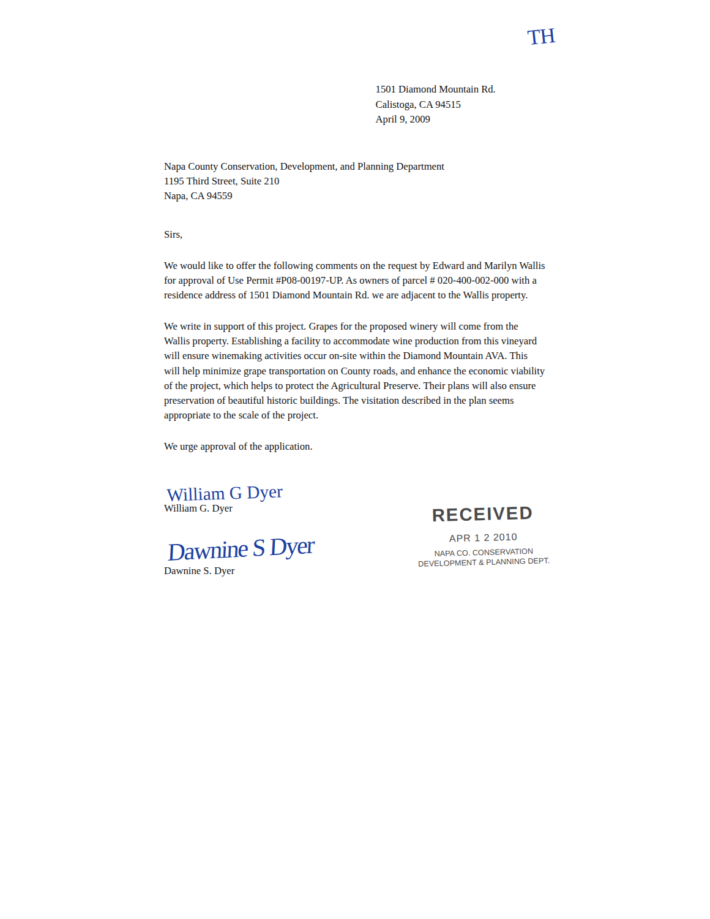TH
1501 Diamond Mountain Rd.
Calistoga, CA 94515
April 9, 2009
Napa County Conservation, Development, and Planning Department
1195 Third Street, Suite 210
Napa, CA 94559
Sirs,
We would like to offer the following comments on the request by Edward and Marilyn Wallis for approval of Use Permit #P08-00197-UP. As owners of parcel # 020-400-002-000 with a residence address of 1501 Diamond Mountain Rd. we are adjacent to the Wallis property.
We write in support of this project. Grapes for the proposed winery will come from the Wallis property. Establishing a facility to accommodate wine production from this vineyard will ensure winemaking activities occur on-site within the Diamond Mountain AVA. This will help minimize grape transportation on County roads, and enhance the economic viability of the project, which helps to protect the Agricultural Preserve. Their plans will also ensure preservation of beautiful historic buildings. The visitation described in the plan seems appropriate to the scale of the project.
We urge approval of the application.
William G Dyer William G. Dyer
Dawnine S Dyer Dawnine S. Dyer
RECEIVED
APR 1 2 2010
NAPA CO. CONSERVATION
DEVELOPMENT & PLANNING DEPT.